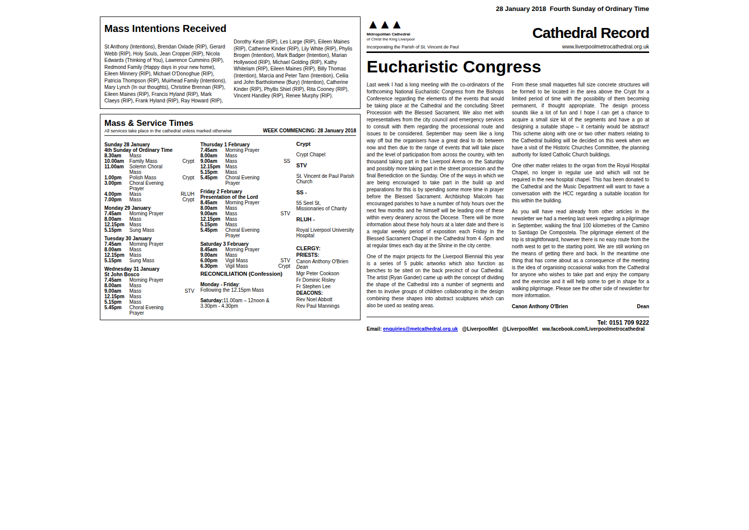28 January 2018 Fourth Sunday of Ordinary Time
Mass Intentions Received
St Anthony (Intentions), Brendan Oxlade (RIP), Gerard Webb (RIP), Holy Souls, Jean Cropper (RIP), Nicola Edwards (Thinking of You), Lawrence Cummins (RIP), Redmond Family (Happy days in your new home), Eileen Minnery (RIP), Michael O'Donoghue (RIP), Patricia Thompson (RIP), Muirhead Family (Intentions), Mary Lynch (In our thoughts), Christine Brennan (RIP), Eileen Maines (RIP), Francis Hyland (RIP), Mark Claeys (RIP), Frank Hyland (RIP), Ray Howard (RIP), Dorothy Kean (RIP), Les Large (RIP), Eileen Maines (RIP), Catherine Kinder (RIP), Lily White (RIP), Phylis Brogen (Intention), Mark Badger (Intention), Marian Hollywood (RIP), Michael Golding (RIP), Kathy Whitelam (RIP), Eileen Maines (RIP), Billy Thomas (Intention), Marcia and Peter Tann (Intention), Ceilia and John Bartholomew (Bury) (Intention), Catherine Kinder (RIP), Phyllis Shiel (RIP), Rita Cooney (RIP), Vincent Handley (RIP), Renee Murphy (RIP).
Mass & Service Times
All services take place in the cathedral unless marked otherwise
WEEK COMMENCING: 28 January 2018
Sunday 28 January
4th Sunday of Ordinary Time
| 8.30am | Mass | |
| 10.00am | Family Mass | Crypt |
| 11.00am | Solemn Choral Mass | |
| 1.00pm | Polish Mass | Crypt |
| 3.00pm | Choral Evening Prayer | |
| 4.00pm | Mass | RLUH |
| 7.00pm | Mass | Crypt |
Monday 29 January
| 7.45am | Morning Prayer | |
| 8.00am | Mass | |
| 12.15pm | Mass | |
| 5.15pm | Sung Mass | |
Tuesday 30 January
| 7.45am | Morning Prayer | |
| 8.00am | Mass | |
| 12.15pm | Mass | |
| 5.15pm | Sung Mass | |
Wednesday 31 January
St John Bosco
| 7.45am | Morning Prayer | |
| 8.00am | Mass | |
| 9.00am | Mass | STV |
| 12.15pm | Mass | |
| 5.15pm | Mass | |
| 5.45pm | Choral Evening Prayer | |
Thursday 1 February
| 7.45am | Morning Prayer | |
| 8.00am | Mass | |
| 9.00am | Mass | SS |
| 12.15pm | Mass | |
| 5.15pm | Mass | |
| 5.45pm | Choral Evening Prayer | |
Friday 2 February
Presentation of the Lord
| 8.45am | Morning Prayer | |
| 8.00am | Mass | |
| 9.00am | Mass | STV |
| 12.15pm | Mass | |
| 5.15pm | Mass | |
| 5.45pm | Choral Evening Prayer | |
Saturday 3 February
| 8.45am | Morning Prayer | |
| 9.00am | Mass | |
| 6.00pm | Vigil Mass | STV |
| 6.30pm | Vigil Mass | Crypt |
RECONCILIATION (Confession)
Monday - Friday:
Following the 12.15pm Mass
Saturday: 11.00am – 12noon &
3.30pm - 4.30pm
Crypt
Crypt Chapel
STV
St. Vincent de Paul Parish Church
SS -
55 Seel St,
Missionaries of Charity
RLUH -
Royal Liverpool University Hospital
CLERGY:
PRIESTS:
Canon Anthony O'Brien Dean
Mgr Peter Cookson
Fr Dominic Risley
Fr Stephen Lee
DEACONS:
Rev Noel Abbott
Rev Paul Mannings
▲▲▲
Metropolitan Cathedral
of Christ the King Liverpool
Cathedral Record
Incorporating the Parish of St. Vincent de Paul
www.liverpoolmetrocathedral.org.uk
Eucharistic Congress
Last week I had a long meeting with the co-ordinators of the forthcoming National Eucharistic Congress from the Bishops Conference regarding the elements of the events that would be taking place at the Cathedral and the concluding Street Procession with the Blessed Sacrament. We also met with representatives from the city council and emergency services to consult with them regarding the processional route and issues to be considered. September may seem like a long way off but the organisers have a great deal to do between now and then due to the range of events that will take place and the level of participation from across the country, with ten thousand taking part in the Liverpool Arena on the Saturday and possibly more taking part in the street procession and the final Benediction on the Sunday. One of the ways in which we are being encouraged to take part in the build up and preparations for this is by spending some more time in prayer before the Blessed Sacrament. Archbishop Malcolm has encouraged parishes to have a number of holy hours over the next few months and he himself will be leading one of these within every deanery across the Diocese. There will be more information about these holy hours at a later date and there is a regular weekly period of exposition each Friday in the Blessed Sacrament Chapel in the Cathedral from 4 -5pm and at regular times each day at the Shrine in the city centre.
One of the major projects for the Liverpool Biennial this year is a series of 5 public artworks which also function as benches to be sited on the back precinct of our Cathedral. The artist (Ryan Gander) came up with the concept of dividing the shape of the Cathedral into a number of segments and then to involve groups of children collaborating in the design combining these shapes into abstract sculptures which can also be used as seating areas.
From these small maquettes full size concrete structures will be formed to be located in the area above the Crypt for a limited period of time with the possibility of them becoming permanent, if thought appropriate. The design process sounds like a lot of fun and I hope I can get a chance to acquire a small size kit of the segments and have a go at designing a suitable shape – it certainly would be abstract! This scheme along with one or two other matters relating to the Cathedral building will be decided on this week when we have a visit of the Historic Churches Committee, the planning authority for listed Catholic Church buildings.
One other matter relates to the organ from the Royal Hospital Chapel, no longer in regular use and which will not be required in the new hospital chapel. This has been donated to the Cathedral and the Music Department will want to have a conversation with the HCC regarding a suitable location for this within the building.
As you will have read already from other articles in the newsletter we had a meeting last week regarding a pilgrimage in September, walking the final 100 kilometres of the Camino to Santiago De Compostela. The pilgrimage element of the trip is straightforward, however there is no easy route from the north west to get to the starting point. We are still working on the means of getting there and back. In the meantime one thing that has come about as a consequence of the meeting is the idea of organising occasional walks from the Cathedral for anyone who wishes to take part and enjoy the company and the exercise and it will help some to get in shape for a walking pilgrimage. Please see the other side of newsletter for more information.
Canon Anthony O'Brien Dean
Tel: 0151 709 9222
Email: enquiries@metcathedral.org.uk @LiverpoolMet @LiverpoolMet ww.facebook.com/Liverpoolmetrocathedral